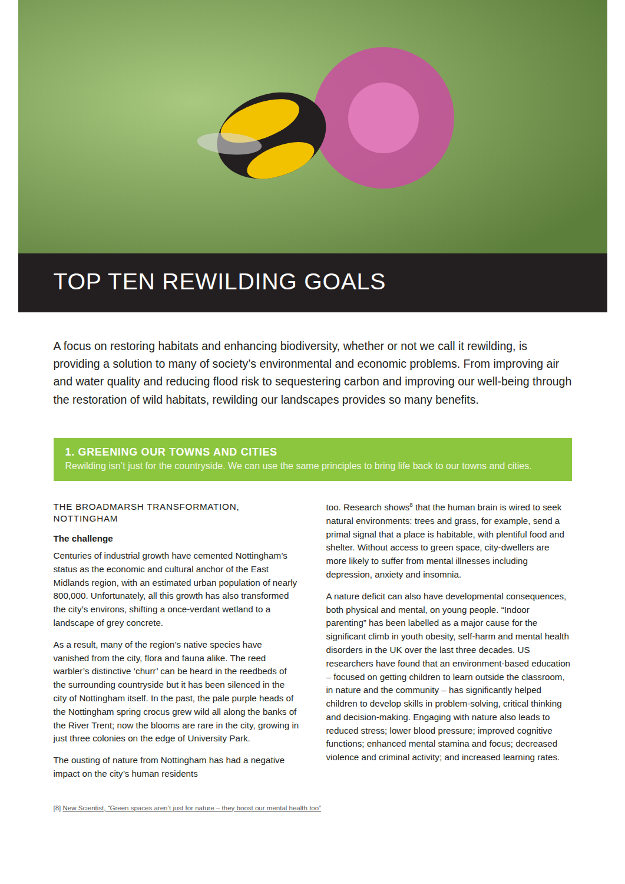Top Ten Rewilding Goals
A focus on restoring habitats and enhancing biodiversity, whether or not we call it rewilding, is providing a solution to many of society’s environmental and economic problems. From improving air and water quality and reducing flood risk to sequestering carbon and improving our well-being through the restoration of wild habitats, rewilding our landscapes provides so many benefits.
1. Greening our towns and cities
Rewilding isn’t just for the countryside. We can use the same principles to bring life back to our towns and cities.
The Broadmarsh Transformation,
Nottingham
The challenge
Centuries of industrial growth have cemented Nottingham’s status as the economic and cultural anchor of the East Midlands region, with an estimated urban population of nearly 800,000. Unfortunately, all this growth has also transformed the city’s environs, shifting a once-verdant wetland to a landscape of grey concrete.
As a result, many of the region’s native species have vanished from the city, flora and fauna alike. The reed warbler’s distinctive ‘churr’ can be heard in the reedbeds of the surrounding countryside but it has been silenced in the city of Nottingham itself. In the past, the pale purple heads of the Nottingham spring crocus grew wild all along the banks of the River Trent; now the blooms are rare in the city, growing in just three colonies on the edge of University Park.
The ousting of nature from Nottingham has had a negative impact on the city’s human residents
too. Research shows8 that the human brain is wired to seek natural environments: trees and grass, for example, send a primal signal that a place is habitable, with plentiful food and shelter. Without access to green space, city-dwellers are more likely to suffer from mental illnesses including depression, anxiety and insomnia.
A nature deficit can also have developmental consequences, both physical and mental, on young people. “Indoor parenting” has been labelled as a major cause for the significant climb in youth obesity, self-harm and mental health disorders in the UK over the last three decades. US researchers have found that an environment-based education – focused on getting children to learn outside the classroom, in nature and the community – has significantly helped children to develop skills in problem-solving, critical thinking and decision-making. Engaging with nature also leads to reduced stress; lower blood pressure; improved cognitive functions; enhanced mental stamina and focus; decreased violence and criminal activity; and increased learning rates.
[8] New Scientist, “Green spaces aren’t just for nature – they boost our mental health too”